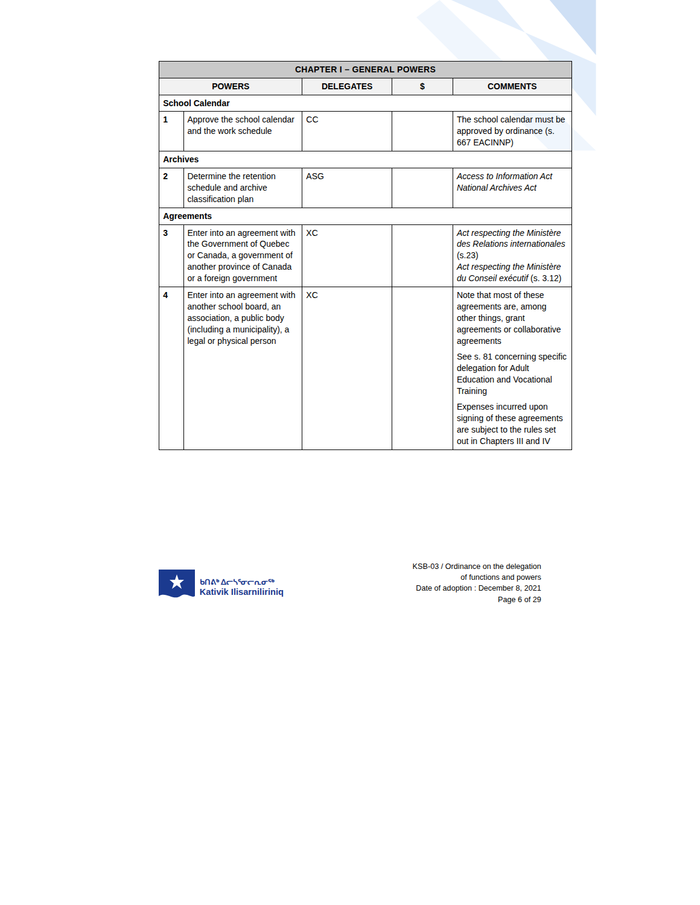| CHAPTER I – GENERAL POWERS |
| POWERS | DELEGATES | $ | COMMENTS |
| School Calendar |
| 1 | Approve the school calendar and the work schedule | CC | | The school calendar must be approved by ordinance (s. 667 EACINNP) |
| Archives |
| 2 | Determine the retention schedule and archive classification plan | ASG | | Access to Information Act National Archives Act |
| Agreements |
| 3 | Enter into an agreement with the Government of Quebec or Canada, a government of another province of Canada or a foreign government | XC | | Act respecting the Ministère des Relations internationales (s.23) Act respecting the Ministère du Conseil exécutif (s. 3.12) |
| 4 | Enter into an agreement with another school board, an association, a public body (including a municipality), a legal or physical person | XC | | Note that most of these agreements are, among other things, grant agreements or collaborative agreements See s. 81 concerning specific delegation for Adult Education and Vocational Training Expenses incurred upon signing of these agreements are subject to the rules set out in Chapters III and IV |
ᑲᑎᕕᒃ ᐃᓕᓴᕐᓂᓕᕆᓂᖅ Kativik Ilisarniliriniq
KSB-03 / Ordinance on the delegation
of functions and powers
Date of adoption : December 8, 2021
Page 6 of 29